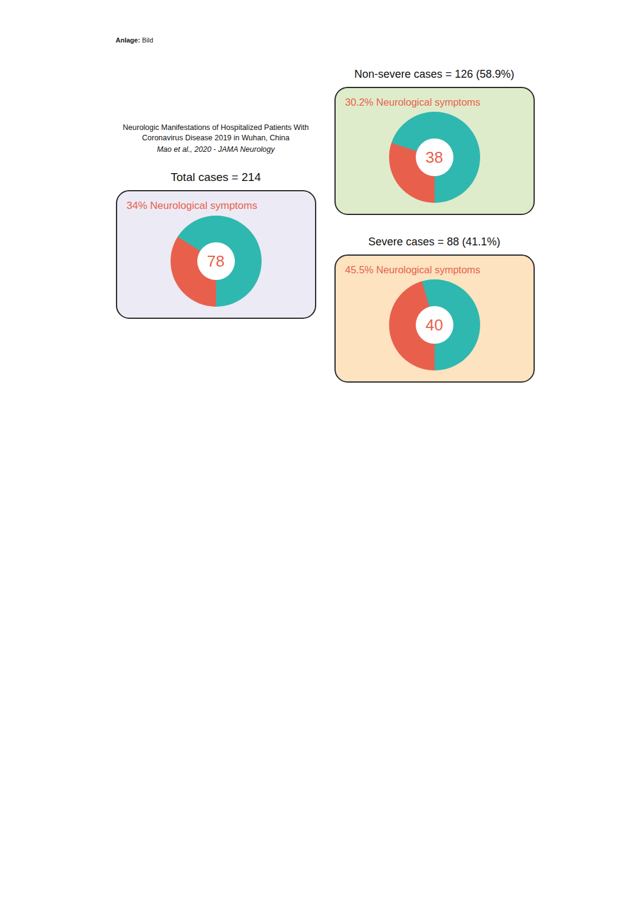Anlage: Bild
Neurologic Manifestations of Hospitalized Patients With
Coronavirus Disease 2019 in Wuhan, China Mao et al., 2020 - JAMA Neurology
Total cases = 214
34% Neurological symptoms
78
Non-severe cases = 126 (58.9%)
30.2% Neurological symptoms
38
Severe cases = 88 (41.1%)
45.5% Neurological symptoms
40